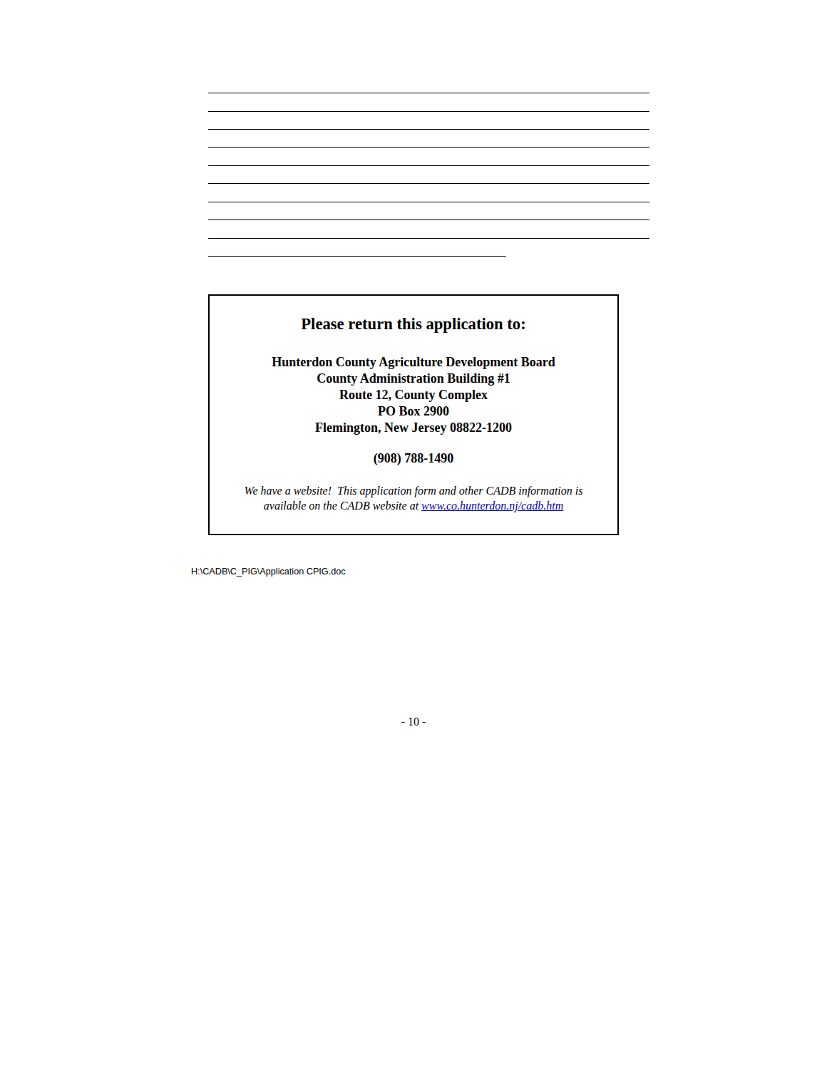Please return this application to:
Hunterdon County Agriculture Development Board
County Administration Building #1
Route 12, County Complex
PO Box 2900
Flemington, New Jersey 08822-1200
(908) 788-1490
We have a website! This application form and other CADB information is available on the CADB website at www.co.hunterdon.nj/cadb.htm
H:\CADB\C_PIG\Application CPIG.doc
- 10 -